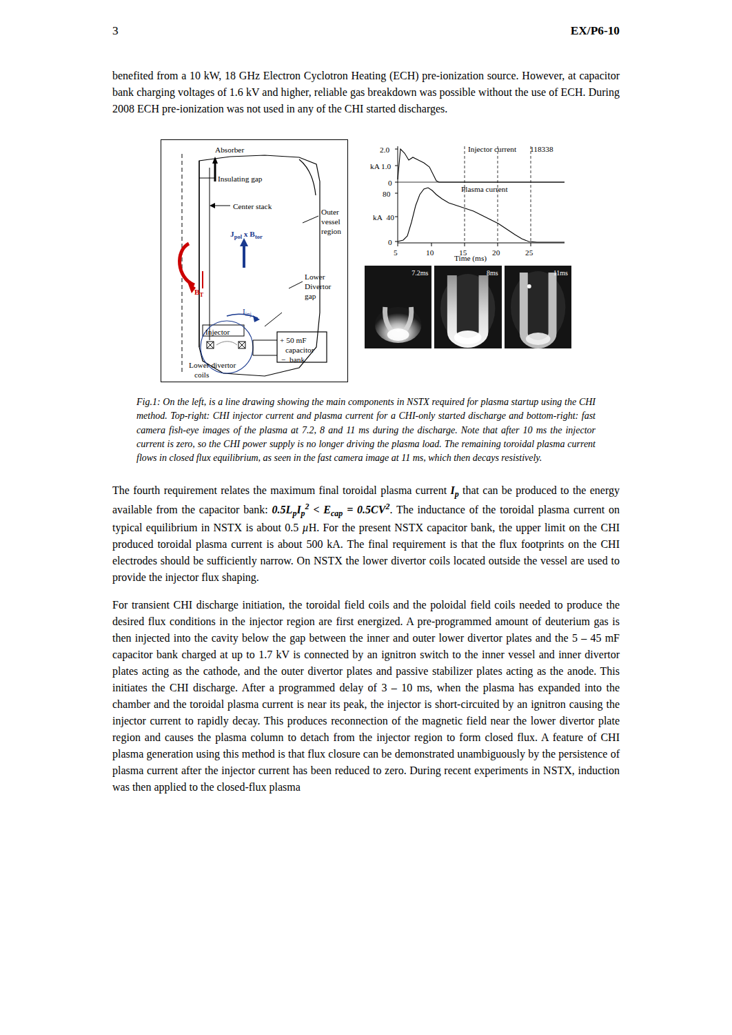3 EX/P6-10
benefited from a 10 kW, 18 GHz Electron Cyclotron Heating (ECH) pre-ionization source. However, at capacitor bank charging voltages of 1.6 kV and higher, reliable gas breakdown was possible without the use of ECH. During 2008 ECH pre-ionization was not used in any of the CHI started discharges.
Absorber Insulating gap Center stack Jpol x Btor BT Outer vessel region Lower Divertor gap Iinj Injector Lower divertor coils + 50 mF capacitor − bank
2.0 kA 1.0 0 80 kA 40 0 5 10 15 20 25 Time (ms) Injector current 118338 Plasma current
7.2ms
8ms
11ms
Fig.1: On the left, is a line drawing showing the main components in NSTX required for plasma startup using the CHI method. Top-right: CHI injector current and plasma current for a CHI-only started discharge and bottom-right: fast camera fish-eye images of the plasma at 7.2, 8 and 11 ms during the discharge. Note that after 10 ms the injector current is zero, so the CHI power supply is no longer driving the plasma load. The remaining toroidal plasma current flows in closed flux equilibrium, as seen in the fast camera image at 11 ms, which then decays resistively.
The fourth requirement relates the maximum final toroidal plasma current Ip that can be produced to the energy available from the capacitor bank: 0.5LpIp2 < Ecap = 0.5CV2. The inductance of the toroidal plasma current on typical equilibrium in NSTX is about 0.5 µ H. For the present NSTX capacitor bank, the upper limit on the CHI produced toroidal plasma current is about 500 kA. The final requirement is that the flux footprints on the CHI electrodes should be sufficiently narrow. On NSTX the lower divertor coils located outside the vessel are used to provide the injector flux shaping.
For transient CHI discharge initiation, the toroidal field coils and the poloidal field coils needed to produce the desired flux conditions in the injector region are first energized. A pre-programmed amount of deuterium gas is then injected into the cavity below the gap between the inner and outer lower divertor plates and the 5 – 45 mF capacitor bank charged at up to 1.7 kV is connected by an ignitron switch to the inner vessel and inner divertor plates acting as the cathode, and the outer divertor plates and passive stabilizer plates acting as the anode. This initiates the CHI discharge. After a programmed delay of 3 – 10 ms, when the plasma has expanded into the chamber and the toroidal plasma current is near its peak, the injector is short-circuited by an ignitron causing the injector current to rapidly decay. This produces reconnection of the magnetic field near the lower divertor plate region and causes the plasma column to detach from the injector region to form closed flux. A feature of CHI plasma generation using this method is that flux closure can be demonstrated unambiguously by the persistence of plasma current after the injector current has been reduced to zero. During recent experiments in NSTX, induction was then applied to the closed-flux plasma